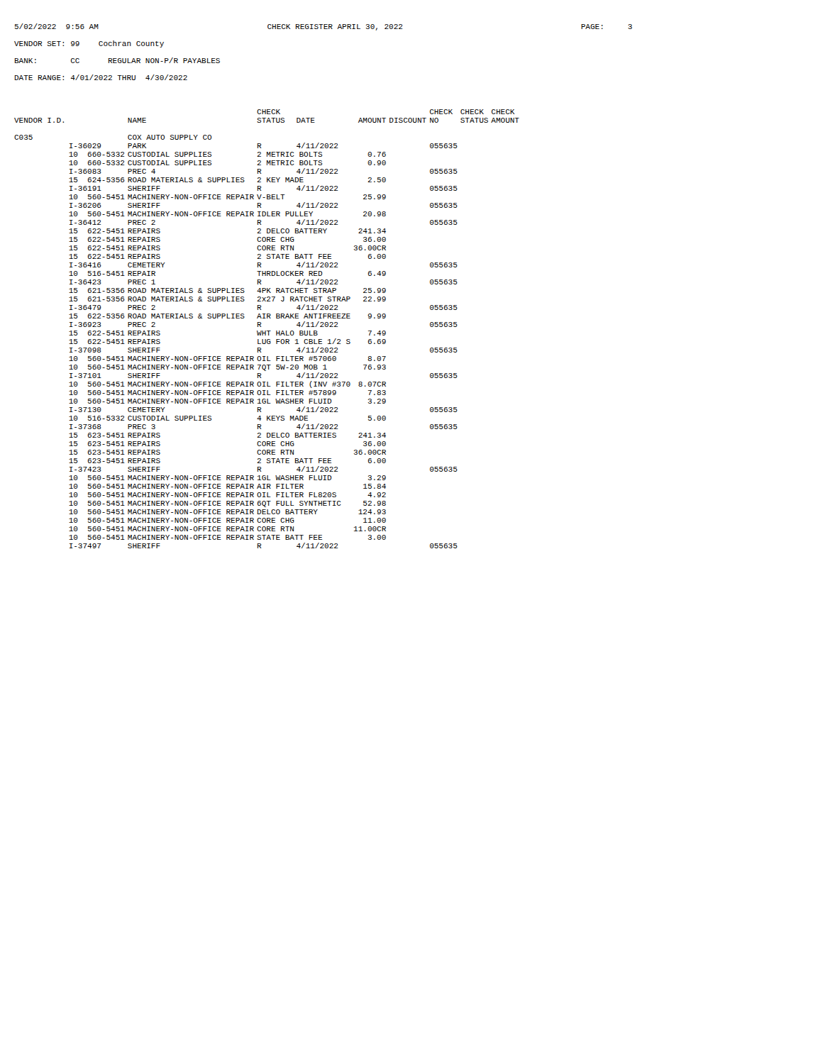5/02/2022 9:56 AM CHECK REGISTER APRIL 30, 2022 PAGE: 3
VENDOR SET: 99 Cochran County
BANK: CC REGULAR NON-P/R PAYABLES
DATE RANGE: 4/01/2022 THRU 4/30/2022
| | CHECK | | | CHECK | CHECK | CHECK |
| VENDOR I.D. | | NAME | STATUS | DATE | AMOUNT | DISCOUNT | NO | STATUS | AMOUNT |
| C035 | | COX AUTO SUPPLY CO | |
| | I-36029 | PARK | R | 4/11/2022 | | | 055635 | | |
| | 10 660-5332 | CUSTODIAL SUPPLIES | 2 METRIC BOLTS | 0.76 | |
| | 10 660-5332 | CUSTODIAL SUPPLIES | 2 METRIC BOLTS | 0.90 | |
| | I-36083 | PREC 4 | R | 4/11/2022 | | | 055635 | | |
| | 15 624-5356 | ROAD MATERIALS & SUPPLIES | 2 KEY MADE | 2.50 | |
| | I-36191 | SHERIFF | R | 4/11/2022 | | | 055635 | | |
| | 10 560-5451 | MACHINERY-NON-OFFICE REPAIR | V-BELT | 25.99 | |
| | I-36206 | SHERIFF | R | 4/11/2022 | | | 055635 | | |
| | 10 560-5451 | MACHINERY-NON-OFFICE REPAIR | IDLER PULLEY | 20.98 | |
| | I-36412 | PREC 2 | R | 4/11/2022 | | | 055635 | | |
| | 15 622-5451 | REPAIRS | 2 DELCO BATTERY | 241.34 | |
| | 15 622-5451 | REPAIRS | CORE CHG | 36.00 | |
| | 15 622-5451 | REPAIRS | CORE RTN | 36.00CR | |
| | 15 622-5451 | REPAIRS | 2 STATE BATT FEE | 6.00 | |
| | I-36416 | CEMETERY | R | 4/11/2022 | | | 055635 | | |
| | 10 516-5451 | REPAIR | THRDLOCKER RED | 6.49 | |
| | I-36423 | PREC 1 | R | 4/11/2022 | | | 055635 | | |
| | 15 621-5356 | ROAD MATERIALS & SUPPLIES | 4PK RATCHET STRAP | 25.99 | |
| | 15 621-5356 | ROAD MATERIALS & SUPPLIES | 2x27 J RATCHET STRAP | 22.99 | |
| | I-36479 | PREC 2 | R | 4/11/2022 | | | 055635 | | |
| | 15 622-5356 | ROAD MATERIALS & SUPPLIES | AIR BRAKE ANTIFREEZE | 9.99 | |
| | I-36923 | PREC 2 | R | 4/11/2022 | | | 055635 | | |
| | 15 622-5451 | REPAIRS | WHT HALO BULB | 7.49 | |
| | 15 622-5451 | REPAIRS | LUG FOR 1 CBLE 1/2 S | 6.69 | |
| | I-37098 | SHERIFF | R | 4/11/2022 | | | 055635 | | |
| | 10 560-5451 | MACHINERY-NON-OFFICE REPAIR | OIL FILTER #57060 | 8.07 | |
| | 10 560-5451 | MACHINERY-NON-OFFICE REPAIR | 7QT 5W-20 MOB 1 | 76.93 | |
| | I-37101 | SHERIFF | R | 4/11/2022 | | | 055635 | | |
| | 10 560-5451 | MACHINERY-NON-OFFICE REPAIR | OIL FILTER (INV #370 | 8.07CR | |
| | 10 560-5451 | MACHINERY-NON-OFFICE REPAIR | OIL FILTER #57899 | 7.83 | |
| | 10 560-5451 | MACHINERY-NON-OFFICE REPAIR | 1GL WASHER FLUID | 3.29 | |
| | I-37130 | CEMETERY | R | 4/11/2022 | | | 055635 | | |
| | 10 516-5332 | CUSTODIAL SUPPLIES | 4 KEYS MADE | 5.00 | |
| | I-37368 | PREC 3 | R | 4/11/2022 | | | 055635 | | |
| | 15 623-5451 | REPAIRS | 2 DELCO BATTERIES | 241.34 | |
| | 15 623-5451 | REPAIRS | CORE CHG | 36.00 | |
| | 15 623-5451 | REPAIRS | CORE RTN | 36.00CR | |
| | 15 623-5451 | REPAIRS | 2 STATE BATT FEE | 6.00 | |
| | I-37423 | SHERIFF | R | 4/11/2022 | | | 055635 | | |
| | 10 560-5451 | MACHINERY-NON-OFFICE REPAIR | 1GL WASHER FLUID | 3.29 | |
| | 10 560-5451 | MACHINERY-NON-OFFICE REPAIR | AIR FILTER | 15.84 | |
| | 10 560-5451 | MACHINERY-NON-OFFICE REPAIR | OIL FILTER FL820S | 4.92 | |
| | 10 560-5451 | MACHINERY-NON-OFFICE REPAIR | 6QT FULL SYNTHETIC | 52.98 | |
| | 10 560-5451 | MACHINERY-NON-OFFICE REPAIR | DELCO BATTERY | 124.93 | |
| | 10 560-5451 | MACHINERY-NON-OFFICE REPAIR | CORE CHG | 11.00 | |
| | 10 560-5451 | MACHINERY-NON-OFFICE REPAIR | CORE RTN | 11.00CR | |
| | 10 560-5451 | MACHINERY-NON-OFFICE REPAIR | STATE BATT FEE | 3.00 | |
| | I-37497 | SHERIFF | R | 4/11/2022 | | | 055635 | | |